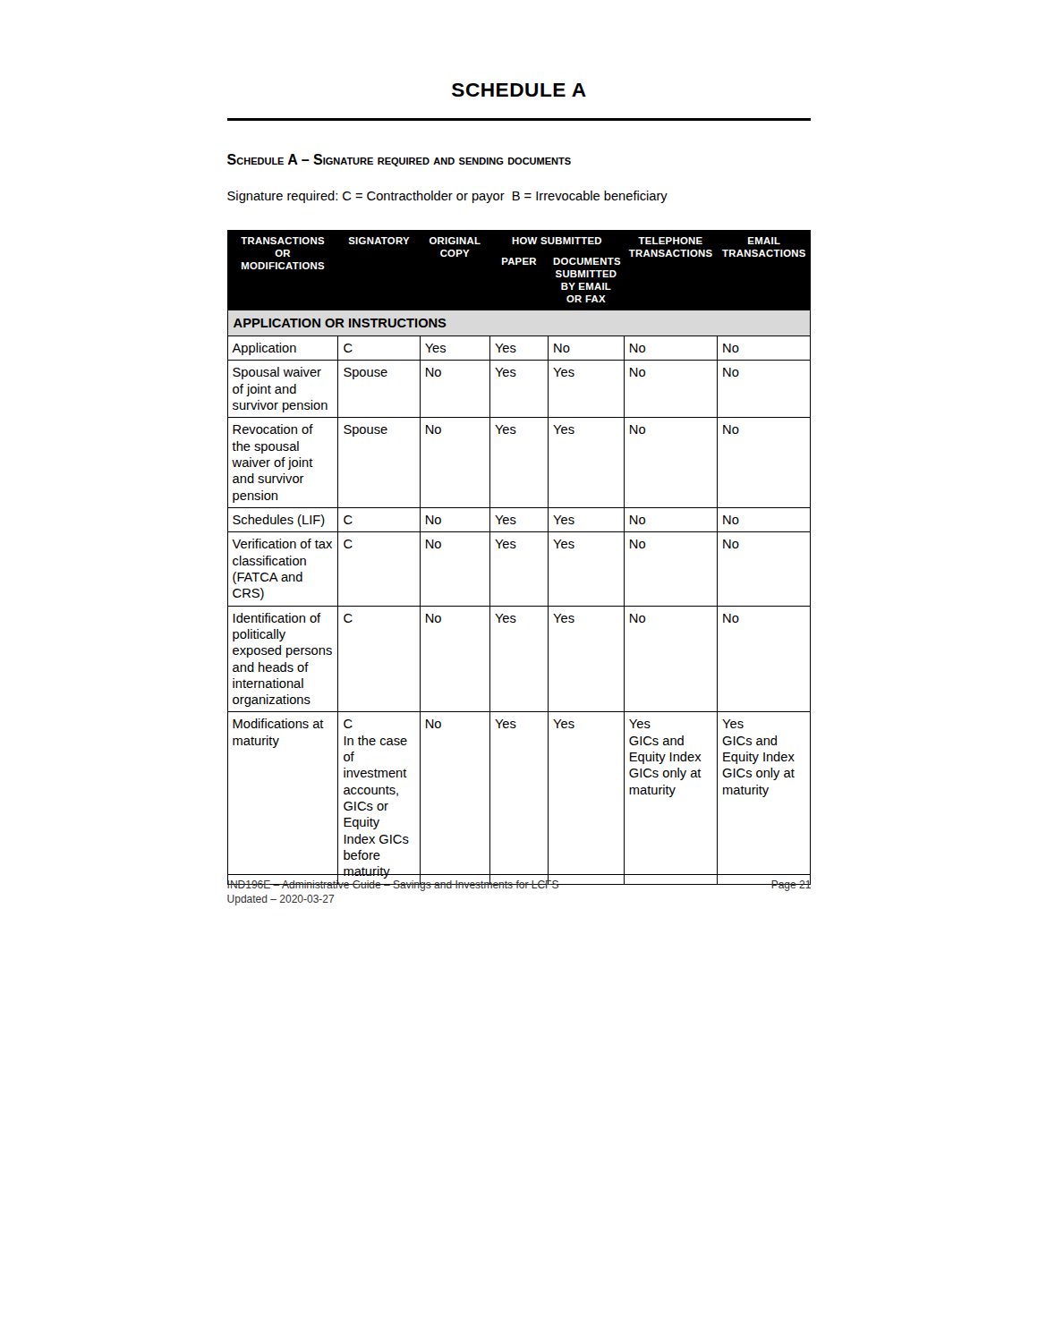SCHEDULE A
Schedule A – Signature required and sending documents
Signature required: C = Contractholder or payor B = Irrevocable beneficiary
| Transactions or modifications | Signatory | Original copy | How submitted | Telephone transactions | Email transactions |
| --- | --- | --- | --- | --- | --- |
| Paper | Documents submitted by email or fax |
| APPLICATION OR INSTRUCTIONS |
| Application | C | Yes | Yes | No | No | No |
| Spousal waiver of joint and survivor pension | Spouse | No | Yes | Yes | No | No |
| Revocation of the spousal waiver of joint and survivor pension | Spouse | No | Yes | Yes | No | No |
| Schedules (LIF) | C | No | Yes | Yes | No | No |
| Verification of tax classification (FATCA and CRS) | C | No | Yes | Yes | No | No |
| Identification of politically exposed persons and heads of international organizations | C | No | Yes | Yes | No | No |
| Modifications at maturity | C In the case of investment accounts, GICs or Equity Index GICs before maturity | No | Yes | Yes | Yes GICs and Equity Index GICs only at maturity | Yes GICs and Equity Index GICs only at maturity |
IND196E – Administrative Guide – Savings and Investments for LCFS Updated – 2020-03-27
Page 21